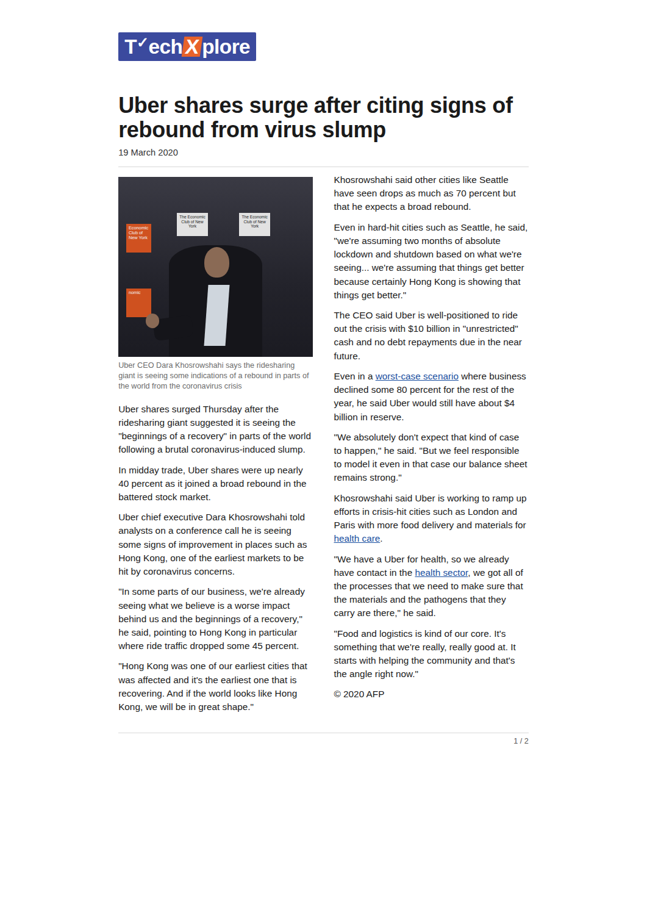T✓echXplore
Uber shares surge after citing signs of rebound from virus slump
19 March 2020
Economic Club of New York
nomic
The Economic Club of New York
The Economic Club of New York
Uber CEO Dara Khosrowshahi says the ridesharing giant is seeing some indications of a rebound in parts of the world from the coronavirus crisis
Uber shares surged Thursday after the ridesharing giant suggested it is seeing the "beginnings of a recovery" in parts of the world following a brutal coronavirus-induced slump.
In midday trade, Uber shares were up nearly 40 percent as it joined a broad rebound in the battered stock market.
Uber chief executive Dara Khosrowshahi told analysts on a conference call he is seeing some signs of improvement in places such as Hong Kong, one of the earliest markets to be hit by coronavirus concerns.
"In some parts of our business, we're already seeing what we believe is a worse impact behind us and the beginnings of a recovery," he said, pointing to Hong Kong in particular where ride traffic dropped some 45 percent.
"Hong Kong was one of our earliest cities that was affected and it's the earliest one that is recovering. And if the world looks like Hong Kong, we will be in great shape."
Khosrowshahi said other cities like Seattle have seen drops as much as 70 percent but that he expects a broad rebound.
Even in hard-hit cities such as Seattle, he said, "we're assuming two months of absolute lockdown and shutdown based on what we're seeing... we're assuming that things get better because certainly Hong Kong is showing that things get better."
The CEO said Uber is well-positioned to ride out the crisis with $10 billion in "unrestricted" cash and no debt repayments due in the near future.
Even in a worst-case scenario where business declined some 80 percent for the rest of the year, he said Uber would still have about $4 billion in reserve.
"We absolutely don't expect that kind of case to happen," he said. "But we feel responsible to model it even in that case our balance sheet remains strong."
Khosrowshahi said Uber is working to ramp up efforts in crisis-hit cities such as London and Paris with more food delivery and materials for health care.
"We have a Uber for health, so we already have contact in the health sector, we got all of the processes that we need to make sure that the materials and the pathogens that they carry are there," he said.
"Food and logistics is kind of our core. It's something that we're really, really good at. It starts with helping the community and that's the angle right now."
© 2020 AFP
1 / 2